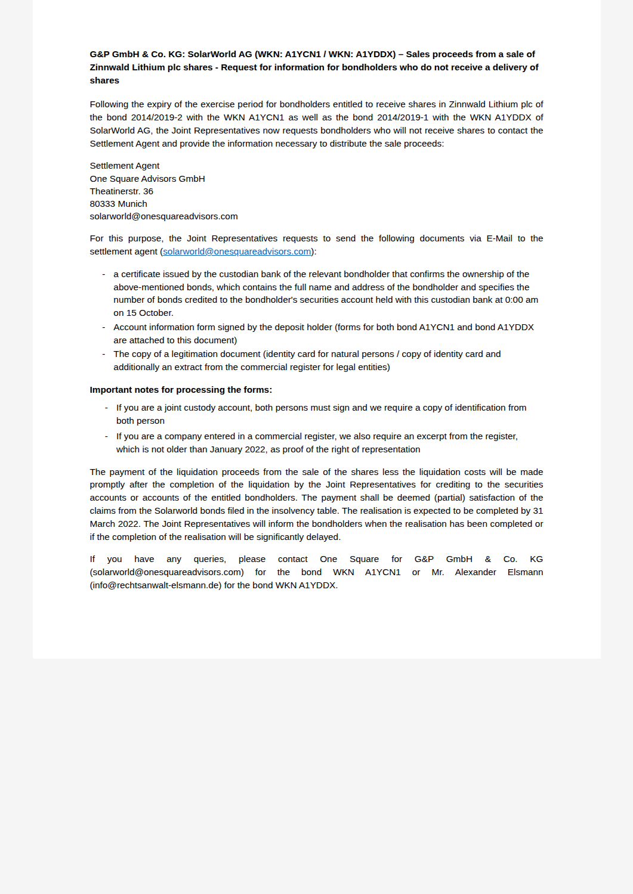G&P GmbH & Co. KG: SolarWorld AG (WKN: A1YCN1 / WKN: A1YDDX) – Sales proceeds from a sale of Zinnwald Lithium plc shares - Request for information for bondholders who do not receive a delivery of shares
Following the expiry of the exercise period for bondholders entitled to receive shares in Zinnwald Lithium plc of the bond 2014/2019-2 with the WKN A1YCN1 as well as the bond 2014/2019-1 with the WKN A1YDDX of SolarWorld AG, the Joint Representatives now requests bondholders who will not receive shares to contact the Settlement Agent and provide the information necessary to distribute the sale proceeds:
Settlement Agent
One Square Advisors GmbH
Theatinerstr. 36
80333 Munich
solarworld@onesquareadvisors.com
For this purpose, the Joint Representatives requests to send the following documents via E-Mail to the settlement agent (solarworld@onesquareadvisors.com):
a certificate issued by the custodian bank of the relevant bondholder that confirms the ownership of the above-mentioned bonds, which contains the full name and address of the bondholder and specifies the number of bonds credited to the bondholder's securities account held with this custodian bank at 0:00 am on 15 October.
Account information form signed by the deposit holder (forms for both bond A1YCN1 and bond A1YDDX are attached to this document)
The copy of a legitimation document (identity card for natural persons / copy of identity card and additionally an extract from the commercial register for legal entities)
Important notes for processing the forms:
If you are a joint custody account, both persons must sign and we require a copy of identification from both person
If you are a company entered in a commercial register, we also require an excerpt from the register, which is not older than January 2022, as proof of the right of representation
The payment of the liquidation proceeds from the sale of the shares less the liquidation costs will be made promptly after the completion of the liquidation by the Joint Representatives for crediting to the securities accounts or accounts of the entitled bondholders. The payment shall be deemed (partial) satisfaction of the claims from the Solarworld bonds filed in the insolvency table. The realisation is expected to be completed by 31 March 2022. The Joint Representatives will inform the bondholders when the realisation has been completed or if the completion of the realisation will be significantly delayed.
If you have any queries, please contact One Square for G&P GmbH & Co. KG (solarworld@onesquareadvisors.com) for the bond WKN A1YCN1 or Mr. Alexander Elsmann (info@rechtsanwalt-elsmann.de) for the bond WKN A1YDDX.